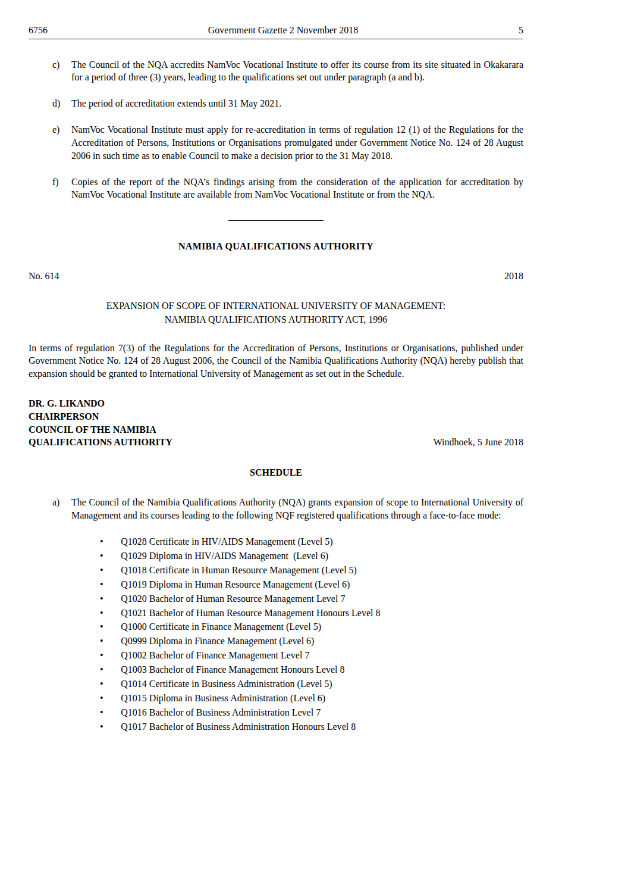6756 Government Gazette 2 November 2018 5
c) The Council of the NQA accredits NamVoc Vocational Institute to offer its course from its site situated in Okakarara for a period of three (3) years, leading to the qualifications set out under paragraph (a and b).
d) The period of accreditation extends until 31 May 2021.
e) NamVoc Vocational Institute must apply for re-accreditation in terms of regulation 12 (1) of the Regulations for the Accreditation of Persons, Institutions or Organisations promulgated under Government Notice No. 124 of 28 August 2006 in such time as to enable Council to make a decision prior to the 31 May 2018.
f) Copies of the report of the NQA’s findings arising from the consideration of the application for accreditation by NamVoc Vocational Institute are available from NamVoc Vocational Institute or from the NQA.
NAMIBIA QUALIFICATIONS AUTHORITY
No. 614 2018
EXPANSION OF SCOPE OF INTERNATIONAL UNIVERSITY OF MANAGEMENT:
NAMIBIA QUALIFICATIONS AUTHORITY ACT, 1996
In terms of regulation 7(3) of the Regulations for the Accreditation of Persons, Institutions or Organisations, published under Government Notice No. 124 of 28 August 2006, the Council of the Namibia Qualifications Authority (NQA) hereby publish that expansion should be granted to International University of Management as set out in the Schedule.
DR. G. LIKANDO
CHAIRPERSON
COUNCIL OF THE NAMIBIA
QUALIFICATIONS AUTHORITY Windhoek, 5 June 2018
SCHEDULE
a) The Council of the Namibia Qualifications Authority (NQA) grants expansion of scope to International University of Management and its courses leading to the following NQF registered qualifications through a face-to-face mode:
Q1028 Certificate in HIV/AIDS Management (Level 5)
Q1029 Diploma in HIV/AIDS Management (Level 6)
Q1018 Certificate in Human Resource Management (Level 5)
Q1019 Diploma in Human Resource Management (Level 6)
Q1020 Bachelor of Human Resource Management Level 7
Q1021 Bachelor of Human Resource Management Honours Level 8
Q1000 Certificate in Finance Management (Level 5)
Q0999 Diploma in Finance Management (Level 6)
Q1002 Bachelor of Finance Management Level 7
Q1003 Bachelor of Finance Management Honours Level 8
Q1014 Certificate in Business Administration (Level 5)
Q1015 Diploma in Business Administration (Level 6)
Q1016 Bachelor of Business Administration Level 7
Q1017 Bachelor of Business Administration Honours Level 8